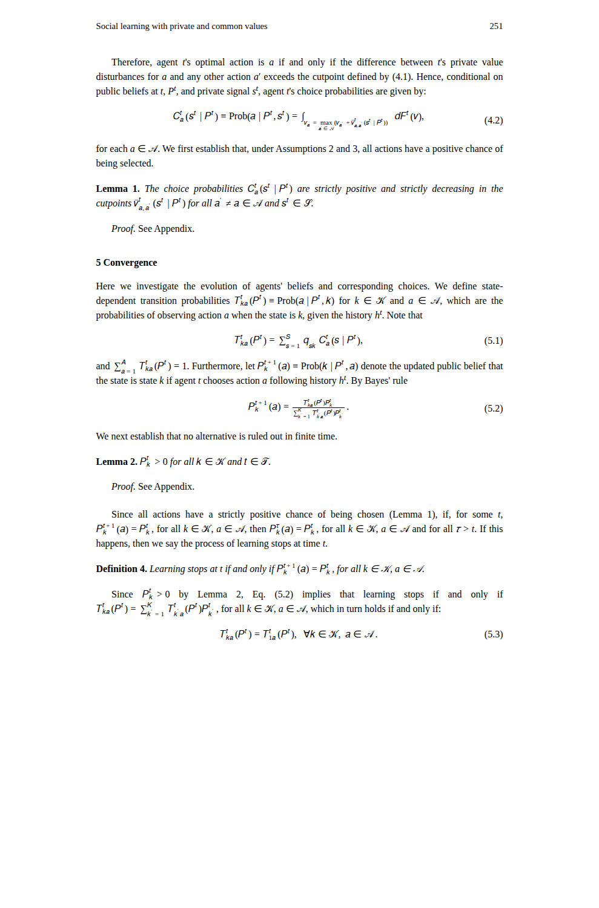Social learning with private and common values 251
Therefore, agent t's optimal action is a if and only if the difference between t's private value disturbances for a and any other action a′ exceeds the cutpoint defined by (4.1). Hence, conditional on public beliefs at t, Pt, and private signal st, agent t's choice probabilities are given by:
Cat (st|Pt) ≡ Prob (a|Pt,st) = ∫ va = maxa′∈𝒜 (va′ + v̅a,a′t (st|Pt)) dFt(v), (4.2)
for each a ∈ 𝒜. We first establish that, under Assumptions 2 and 3, all actions have a positive chance of being selected.
Lemma 1. The choice probabilities Cat(st|Pt) are strictly positive and strictly decreasing in the cutpoints v̅a,a′t(st|Pt) for all a′≠a∈𝒜 and st∈𝒮.
Proof. See Appendix.
5 Convergence
Here we investigate the evolution of agents' beliefs and corresponding choices. We define state-dependent transition probabilities Tkat(Pt)≡Prob(a|Pt,k) for k ∈ 𝒦 and a ∈ 𝒜, which are the probabilities of observing action a when the state is k, given the history ht. Note that
Tkat (Pt) = ∑ s=1 S qsk Cat (s|Pt), (5.1)
and ∑a=1ATkat(Pt)=1. Furthermore, let Pkt+1(a)≡Prob(k|Pt,a) denote the updated public belief that the state is state k if agent t chooses action a following history ht. By Bayes' rule
Pkt+1 (a) = Tkat (Pt) Pkt ∑ k′=1 K Tk′at (Pt) Pk′t . (5.2)
We next establish that no alternative is ruled out in finite time.
Lemma 2. Pkt>0 for all k∈𝒦 and t∈𝒯.
Proof. See Appendix.
Since all actions have a strictly positive chance of being chosen (Lemma 1), if, for some t, Pkt+1(a)=Pkt, for all k ∈ 𝒦, a ∈ 𝒜, then Pk𝜏(a)=Pkt, for all k ∈ 𝒦, a ∈ 𝒜 and for all 𝜏 > t. If this happens, then we say the process of learning stops at time t.
Definition 4. Learning stops at t if and only if Pkt+1(a)=Pkt, for all k ∈ 𝒦, a ∈ 𝒜.
Since Pkt>0 by Lemma 2, Eq. (5.2) implies that learning stops if and only if Tkat(Pt)=∑k′=1KTk′at(Pt)Pk′t, for all k ∈ 𝒦, a ∈ 𝒜, which in turn holds if and only if:
Tkat (Pt) = T1at (Pt), ∀k∈𝒦, a∈𝒜. (5.3)